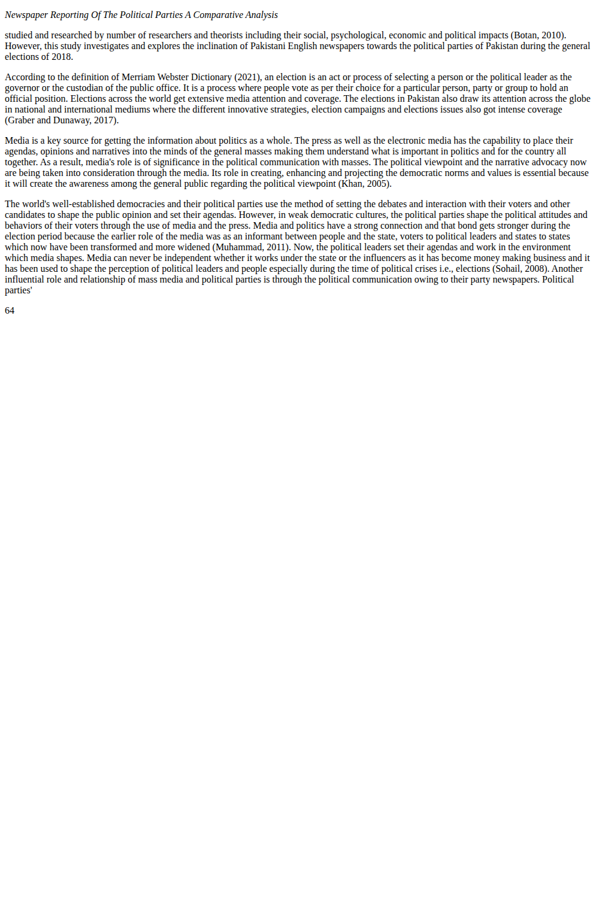Newspaper Reporting Of The Political Parties A Comparative Analysis
studied and researched by number of researchers and theorists including their social, psychological, economic and political impacts (Botan, 2010). However, this study investigates and explores the inclination of Pakistani English newspapers towards the political parties of Pakistan during the general elections of 2018.
According to the definition of Merriam Webster Dictionary (2021), an election is an act or process of selecting a person or the political leader as the governor or the custodian of the public office. It is a process where people vote as per their choice for a particular person, party or group to hold an official position. Elections across the world get extensive media attention and coverage. The elections in Pakistan also draw its attention across the globe in national and international mediums where the different innovative strategies, election campaigns and elections issues also got intense coverage (Graber and Dunaway, 2017).
Media is a key source for getting the information about politics as a whole. The press as well as the electronic media has the capability to place their agendas, opinions and narratives into the minds of the general masses making them understand what is important in politics and for the country all together. As a result, media's role is of significance in the political communication with masses. The political viewpoint and the narrative advocacy now are being taken into consideration through the media. Its role in creating, enhancing and projecting the democratic norms and values is essential because it will create the awareness among the general public regarding the political viewpoint (Khan, 2005).
The world's well-established democracies and their political parties use the method of setting the debates and interaction with their voters and other candidates to shape the public opinion and set their agendas. However, in weak democratic cultures, the political parties shape the political attitudes and behaviors of their voters through the use of media and the press. Media and politics have a strong connection and that bond gets stronger during the election period because the earlier role of the media was as an informant between people and the state, voters to political leaders and states to states which now have been transformed and more widened (Muhammad, 2011). Now, the political leaders set their agendas and work in the environment which media shapes. Media can never be independent whether it works under the state or the influencers as it has become money making business and it has been used to shape the perception of political leaders and people especially during the time of political crises i.e., elections (Sohail, 2008). Another influential role and relationship of mass media and political parties is through the political communication owing to their party newspapers. Political parties'
64